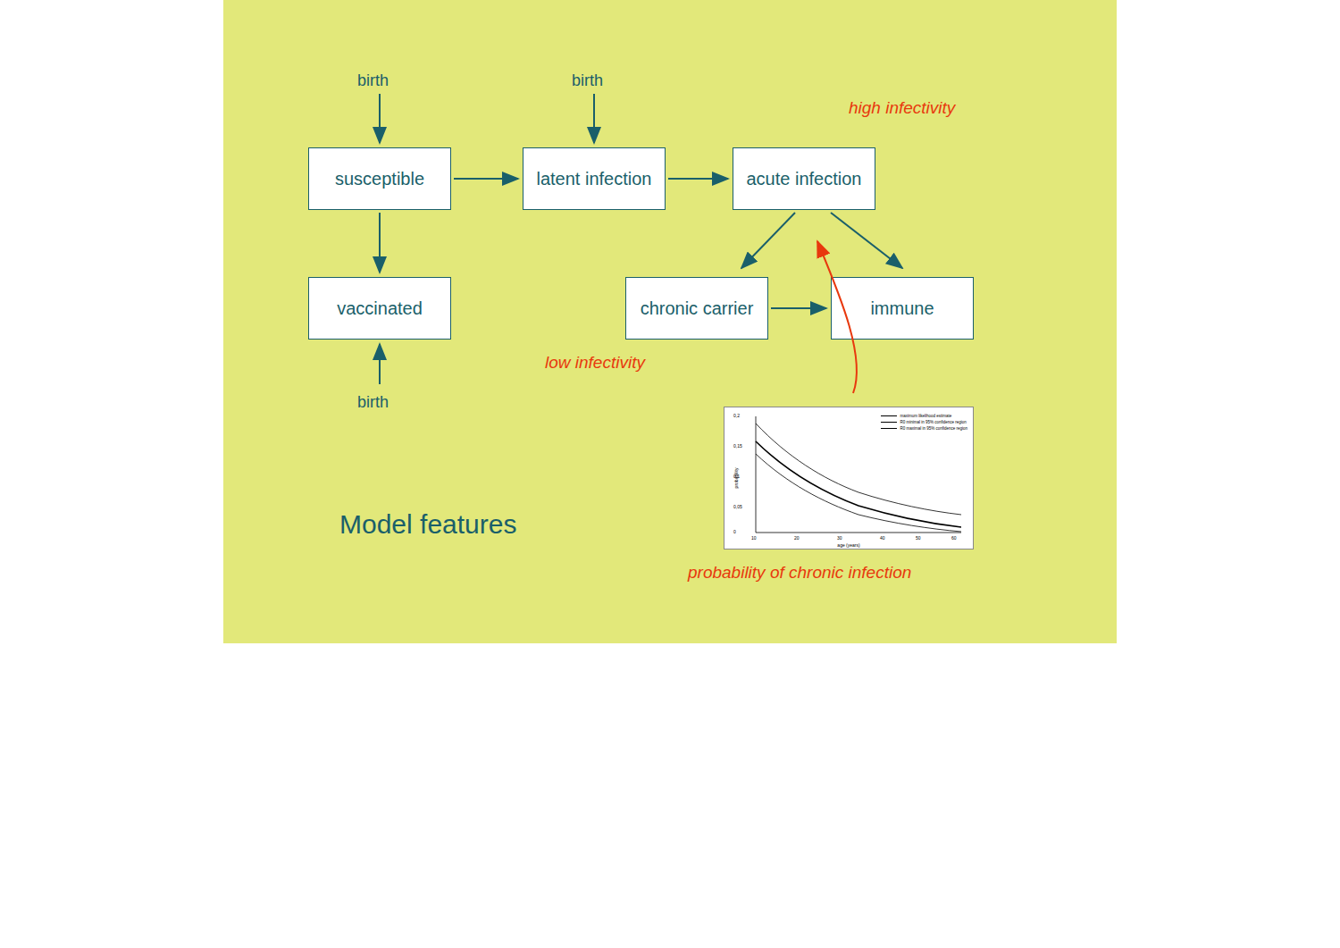birth
birth
birth
high infectivity
low infectivity
probability of chronic infection
Model features
susceptible
latent infection
acute infection
vaccinated
chronic carrier
immune
probability
age (years)
0,2
0,15
0,1
0,05
0
10
20
30
40
50
60
maximum likelihood estimate
R0 minimal in 95% confidence region
R0 maximal in 95% confidence region